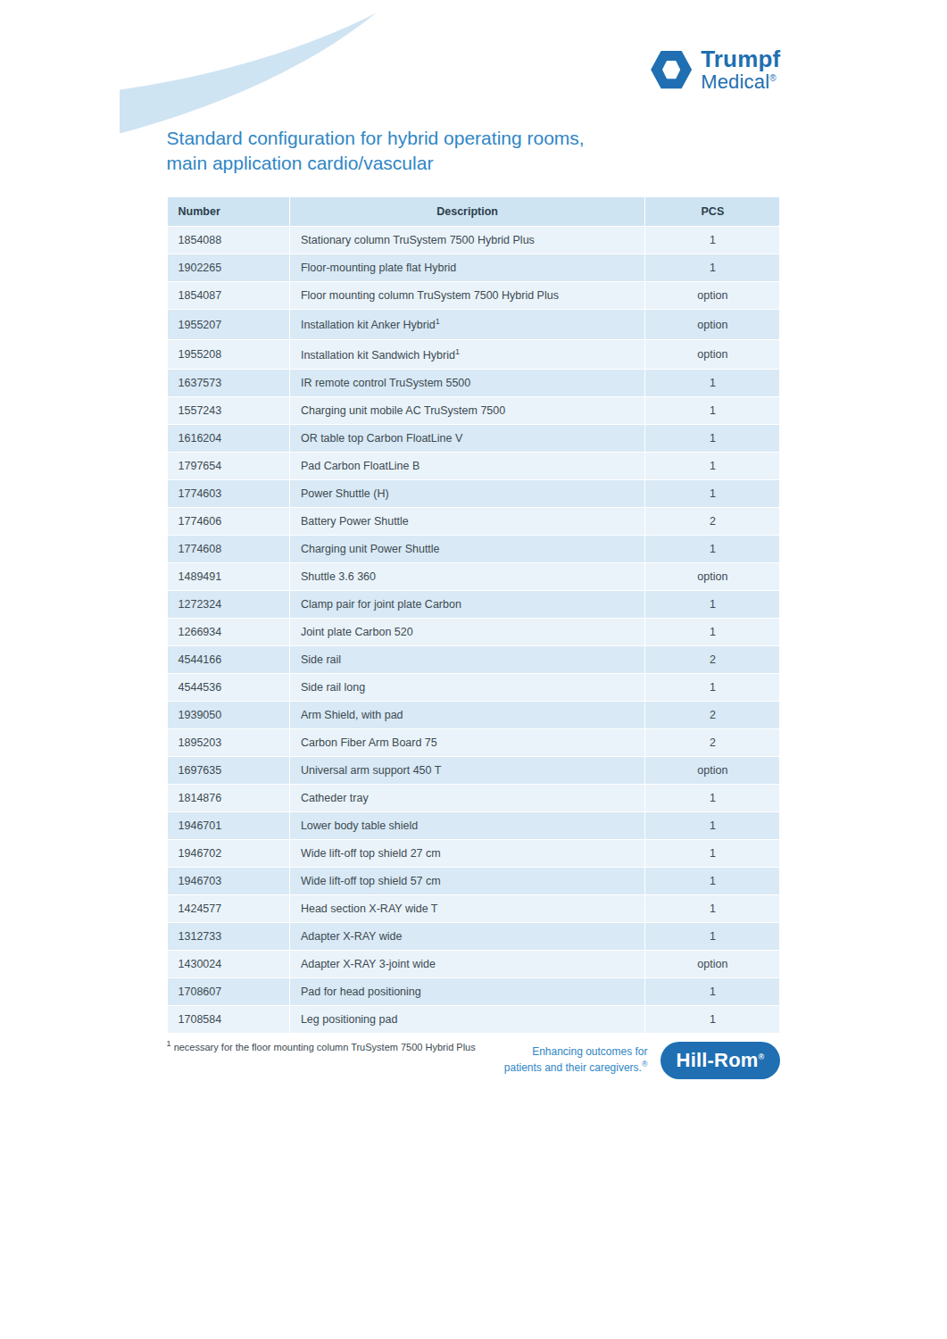Trumpf
Medical®
Standard configuration for hybrid operating rooms,
main application cardio/vascular
| Number | Description | PCS |
| --- | --- | --- |
| 1854088 | Stationary column TruSystem 7500 Hybrid Plus | 1 |
| 1902265 | Floor-mounting plate flat Hybrid | 1 |
| 1854087 | Floor mounting column TruSystem 7500 Hybrid Plus | option |
| 1955207 | Installation kit Anker Hybrid 1 | option |
| 1955208 | Installation kit Sandwich Hybrid 1 | option |
| 1637573 | IR remote control TruSystem 5500 | 1 |
| 1557243 | Charging unit mobile AC TruSystem 7500 | 1 |
| 1616204 | OR table top Carbon FloatLine V | 1 |
| 1797654 | Pad Carbon FloatLine B | 1 |
| 1774603 | Power Shuttle (H) | 1 |
| 1774606 | Battery Power Shuttle | 2 |
| 1774608 | Charging unit Power Shuttle | 1 |
| 1489491 | Shuttle 3.6 360 | option |
| 1272324 | Clamp pair for joint plate Carbon | 1 |
| 1266934 | Joint plate Carbon 520 | 1 |
| 4544166 | Side rail | 2 |
| 4544536 | Side rail long | 1 |
| 1939050 | Arm Shield, with pad | 2 |
| 1895203 | Carbon Fiber Arm Board 75 | 2 |
| 1697635 | Universal arm support 450 T | option |
| 1814876 | Catheder tray | 1 |
| 1946701 | Lower body table shield | 1 |
| 1946702 | Wide lift-off top shield 27 cm | 1 |
| 1946703 | Wide lift-off top shield 57 cm | 1 |
| 1424577 | Head section X-RAY wide T | 1 |
| 1312733 | Adapter X-RAY wide | 1 |
| 1430024 | Adapter X-RAY 3-joint wide | option |
| 1708607 | Pad for head positioning | 1 |
| 1708584 | Leg positioning pad | 1 |
1 necessary for the floor mounting column TruSystem 7500 Hybrid Plus
Enhancing outcomes for
patients and their caregivers.®
Hill-Rom®